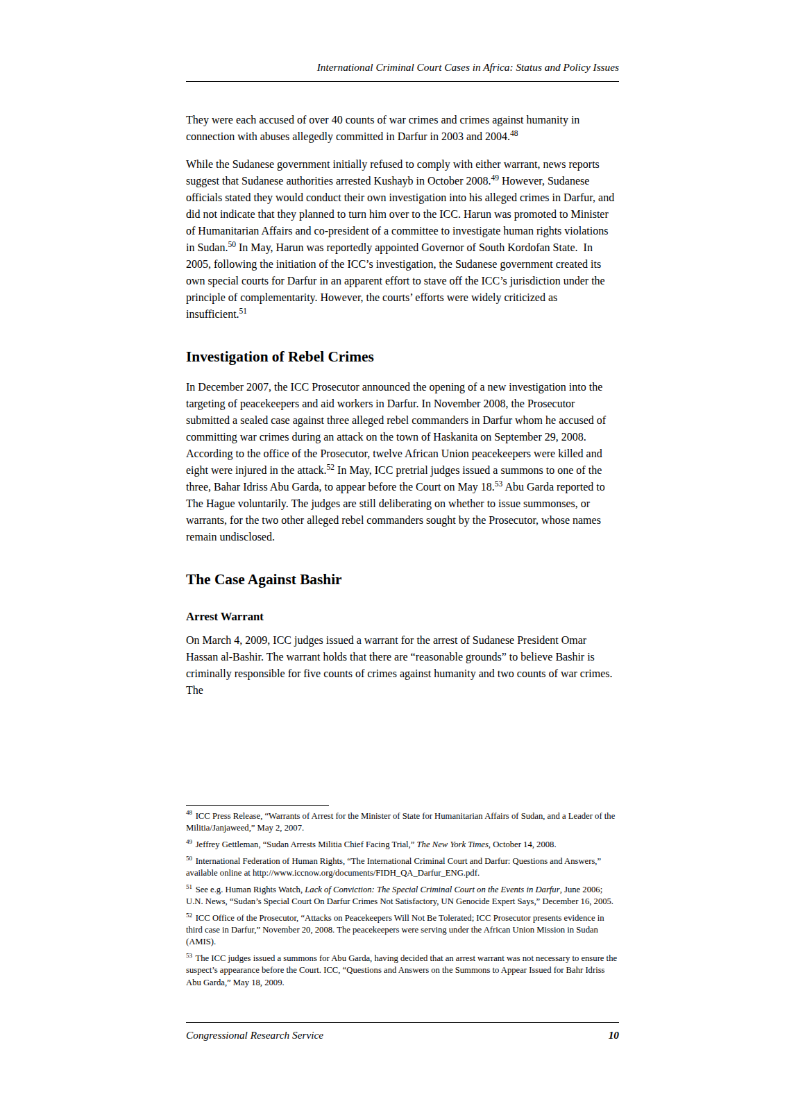International Criminal Court Cases in Africa: Status and Policy Issues
They were each accused of over 40 counts of war crimes and crimes against humanity in connection with abuses allegedly committed in Darfur in 2003 and 2004.48
While the Sudanese government initially refused to comply with either warrant, news reports suggest that Sudanese authorities arrested Kushayb in October 2008.49 However, Sudanese officials stated they would conduct their own investigation into his alleged crimes in Darfur, and did not indicate that they planned to turn him over to the ICC. Harun was promoted to Minister of Humanitarian Affairs and co-president of a committee to investigate human rights violations in Sudan.50 In May, Harun was reportedly appointed Governor of South Kordofan State. In 2005, following the initiation of the ICC’s investigation, the Sudanese government created its own special courts for Darfur in an apparent effort to stave off the ICC’s jurisdiction under the principle of complementarity. However, the courts’ efforts were widely criticized as insufficient.51
Investigation of Rebel Crimes
In December 2007, the ICC Prosecutor announced the opening of a new investigation into the targeting of peacekeepers and aid workers in Darfur. In November 2008, the Prosecutor submitted a sealed case against three alleged rebel commanders in Darfur whom he accused of committing war crimes during an attack on the town of Haskanita on September 29, 2008. According to the office of the Prosecutor, twelve African Union peacekeepers were killed and eight were injured in the attack.52 In May, ICC pretrial judges issued a summons to one of the three, Bahar Idriss Abu Garda, to appear before the Court on May 18.53 Abu Garda reported to The Hague voluntarily. The judges are still deliberating on whether to issue summonses, or warrants, for the two other alleged rebel commanders sought by the Prosecutor, whose names remain undisclosed.
The Case Against Bashir
Arrest Warrant
On March 4, 2009, ICC judges issued a warrant for the arrest of Sudanese President Omar Hassan al-Bashir. The warrant holds that there are “reasonable grounds” to believe Bashir is criminally responsible for five counts of crimes against humanity and two counts of war crimes. The
48 ICC Press Release, “Warrants of Arrest for the Minister of State for Humanitarian Affairs of Sudan, and a Leader of the Militia/Janjaweed,” May 2, 2007.
49 Jeffrey Gettleman, “Sudan Arrests Militia Chief Facing Trial,” The New York Times, October 14, 2008.
50 International Federation of Human Rights, “The International Criminal Court and Darfur: Questions and Answers,” available online at http://www.iccnow.org/documents/FIDH_QA_Darfur_ENG.pdf.
51 See e.g. Human Rights Watch, Lack of Conviction: The Special Criminal Court on the Events in Darfur, June 2006; U.N. News, “Sudan’s Special Court On Darfur Crimes Not Satisfactory, UN Genocide Expert Says,” December 16, 2005.
52 ICC Office of the Prosecutor, “Attacks on Peacekeepers Will Not Be Tolerated; ICC Prosecutor presents evidence in third case in Darfur,” November 20, 2008. The peacekeepers were serving under the African Union Mission in Sudan (AMIS).
53 The ICC judges issued a summons for Abu Garda, having decided that an arrest warrant was not necessary to ensure the suspect’s appearance before the Court. ICC, “Questions and Answers on the Summons to Appear Issued for Bahr Idriss Abu Garda,” May 18, 2009.
Congressional Research Service 10